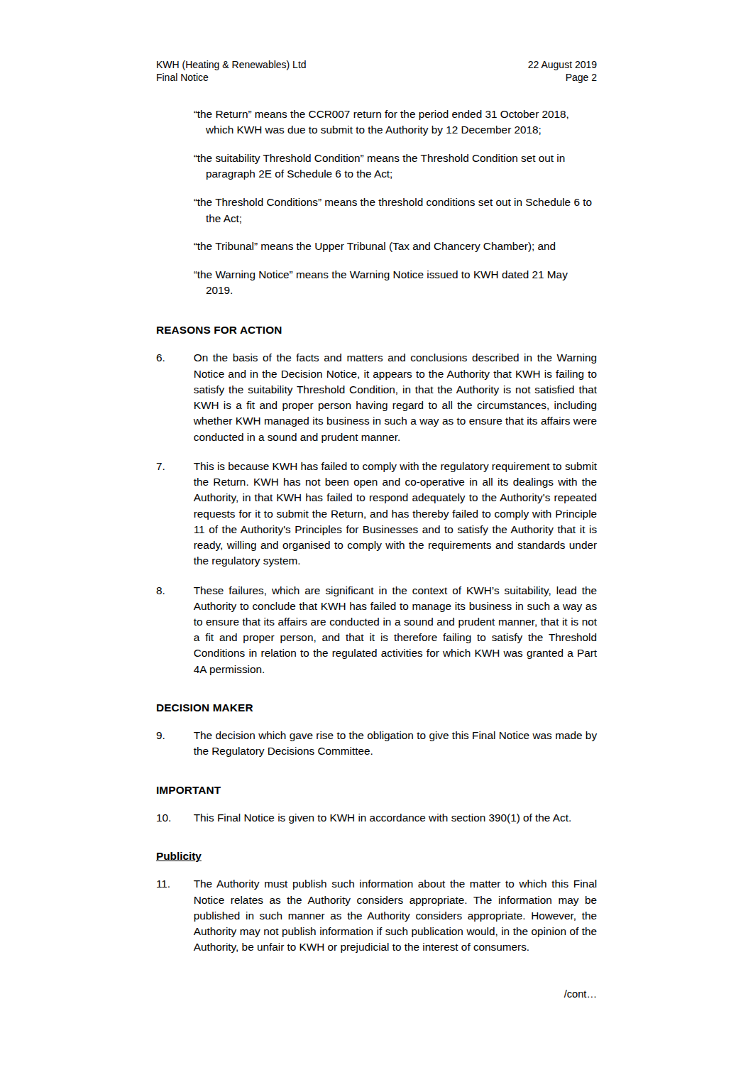KWH (Heating & Renewables) Ltd Final Notice
22 August 2019 Page 2
“the Return” means the CCR007 return for the period ended 31 October 2018, which KWH was due to submit to the Authority by 12 December 2018;
“the suitability Threshold Condition” means the Threshold Condition set out in paragraph 2E of Schedule 6 to the Act;
“the Threshold Conditions” means the threshold conditions set out in Schedule 6 to the Act;
“the Tribunal” means the Upper Tribunal (Tax and Chancery Chamber); and
“the Warning Notice” means the Warning Notice issued to KWH dated 21 May 2019.
REASONS FOR ACTION
6. On the basis of the facts and matters and conclusions described in the Warning Notice and in the Decision Notice, it appears to the Authority that KWH is failing to satisfy the suitability Threshold Condition, in that the Authority is not satisfied that KWH is a fit and proper person having regard to all the circumstances, including whether KWH managed its business in such a way as to ensure that its affairs were conducted in a sound and prudent manner.
7. This is because KWH has failed to comply with the regulatory requirement to submit the Return. KWH has not been open and co-operative in all its dealings with the Authority, in that KWH has failed to respond adequately to the Authority's repeated requests for it to submit the Return, and has thereby failed to comply with Principle 11 of the Authority's Principles for Businesses and to satisfy the Authority that it is ready, willing and organised to comply with the requirements and standards under the regulatory system.
8. These failures, which are significant in the context of KWH’s suitability, lead the Authority to conclude that KWH has failed to manage its business in such a way as to ensure that its affairs are conducted in a sound and prudent manner, that it is not a fit and proper person, and that it is therefore failing to satisfy the Threshold Conditions in relation to the regulated activities for which KWH was granted a Part 4A permission.
DECISION MAKER
9. The decision which gave rise to the obligation to give this Final Notice was made by the Regulatory Decisions Committee.
IMPORTANT
10. This Final Notice is given to KWH in accordance with section 390(1) of the Act.
Publicity
11. The Authority must publish such information about the matter to which this Final Notice relates as the Authority considers appropriate. The information may be published in such manner as the Authority considers appropriate. However, the Authority may not publish information if such publication would, in the opinion of the Authority, be unfair to KWH or prejudicial to the interest of consumers.
/cont…